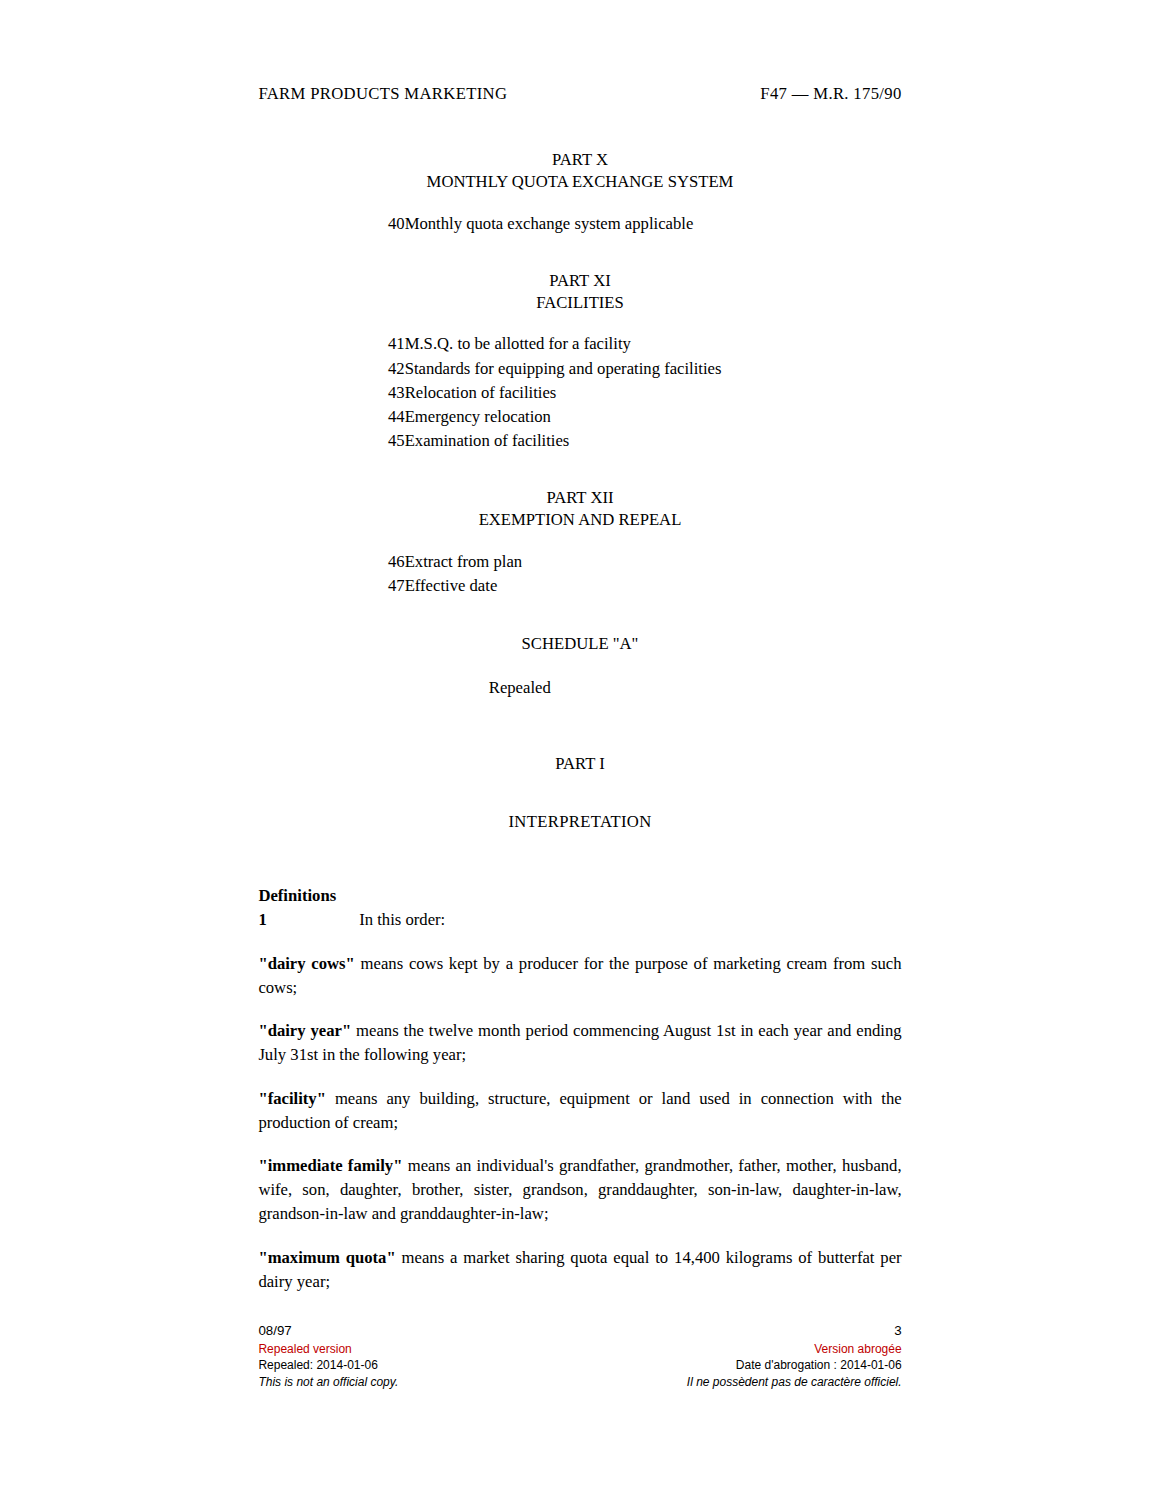Farm Products Marketing
F47 — M.R. 175/90
PART X MONTHLY QUOTA EXCHANGE SYSTEM
40 Monthly quota exchange system applicable
PART XI FACILITIES
41 M.S.Q. to be allotted for a facility
42 Standards for equipping and operating facilities
43 Relocation of facilities
44 Emergency relocation
45 Examination of facilities
PART XII EXEMPTION AND REPEAL
46 Extract from plan
47 Effective date
SCHEDULE "A"
Repealed
PART I
INTERPRETATION
Definitions
1 In this order:
"dairy cows" means cows kept by a producer for the purpose of marketing cream from such cows;
"dairy year" means the twelve month period commencing August 1st in each year and ending July 31st in the following year;
"facility" means any building, structure, equipment or land used in connection with the production of cream;
"immediate family" means an individual's grandfather, grandmother, father, mother, husband, wife, son, daughter, brother, sister, grandson, granddaughter, son-in-law, daughter-in-law, grandson-in-law and granddaughter-in-law;
"maximum quota" means a market sharing quota equal to 14,400 kilograms of butterfat per dairy year;
08/97
3
Repealed version
Version abrogée
Repealed: 2014-01-06
Date d'abrogation : 2014-01-06
This is not an official copy.
Il ne possèdent pas de caractère officiel.